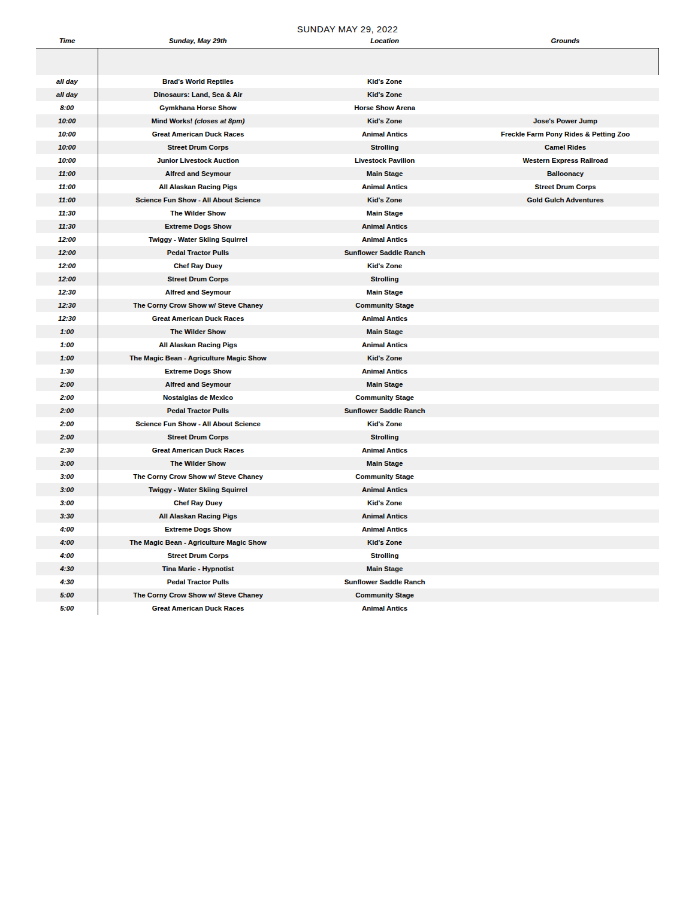SUNDAY MAY 29, 2022
| Time | Sunday, May 29th | Location | Grounds |
| --- | --- | --- | --- |
| all day | Brad's World Reptiles | Kid's Zone | |
| all day | Dinosaurs: Land, Sea & Air | Kid's Zone | |
| 8:00 | Gymkhana Horse Show | Horse Show Arena | |
| 10:00 | Mind Works! (closes at 8pm) | Kid's Zone | Jose's Power Jump |
| 10:00 | Great American Duck Races | Animal Antics | Freckle Farm Pony Rides & Petting Zoo |
| 10:00 | Street Drum Corps | Strolling | Camel Rides |
| 10:00 | Junior Livestock Auction | Livestock Pavilion | Western Express Railroad |
| 11:00 | Alfred and Seymour | Main Stage | Balloonacy |
| 11:00 | All Alaskan Racing Pigs | Animal Antics | Street Drum Corps |
| 11:00 | Science Fun Show - All About Science | Kid's Zone | Gold Gulch Adventures |
| 11:30 | The Wilder Show | Main Stage | |
| 11:30 | Extreme Dogs Show | Animal Antics | |
| 12:00 | Twiggy - Water Skiing Squirrel | Animal Antics | |
| 12:00 | Pedal Tractor Pulls | Sunflower Saddle Ranch | |
| 12:00 | Chef Ray Duey | Kid's Zone | |
| 12:00 | Street Drum Corps | Strolling | |
| 12:30 | Alfred and Seymour | Main Stage | |
| 12:30 | The Corny Crow Show w/ Steve Chaney | Community Stage | |
| 12:30 | Great American Duck Races | Animal Antics | |
| 1:00 | The Wilder Show | Main Stage | |
| 1:00 | All Alaskan Racing Pigs | Animal Antics | |
| 1:00 | The Magic Bean - Agriculture Magic Show | Kid's Zone | |
| 1:30 | Extreme Dogs Show | Animal Antics | |
| 2:00 | Alfred and Seymour | Main Stage | |
| 2:00 | Nostalgias de Mexico | Community Stage | |
| 2:00 | Pedal Tractor Pulls | Sunflower Saddle Ranch | |
| 2:00 | Science Fun Show - All About Science | Kid's Zone | |
| 2:00 | Street Drum Corps | Strolling | |
| 2:30 | Great American Duck Races | Animal Antics | |
| 3:00 | The Wilder Show | Main Stage | |
| 3:00 | The Corny Crow Show w/ Steve Chaney | Community Stage | |
| 3:00 | Twiggy - Water Skiing Squirrel | Animal Antics | |
| 3:00 | Chef Ray Duey | Kid's Zone | |
| 3:30 | All Alaskan Racing Pigs | Animal Antics | |
| 4:00 | Extreme Dogs Show | Animal Antics | |
| 4:00 | The Magic Bean - Agriculture Magic Show | Kid's Zone | |
| 4:00 | Street Drum Corps | Strolling | |
| 4:30 | Tina Marie - Hypnotist | Main Stage | |
| 4:30 | Pedal Tractor Pulls | Sunflower Saddle Ranch | |
| 5:00 | The Corny Crow Show w/ Steve Chaney | Community Stage | |
| 5:00 | Great American Duck Races | Animal Antics | |